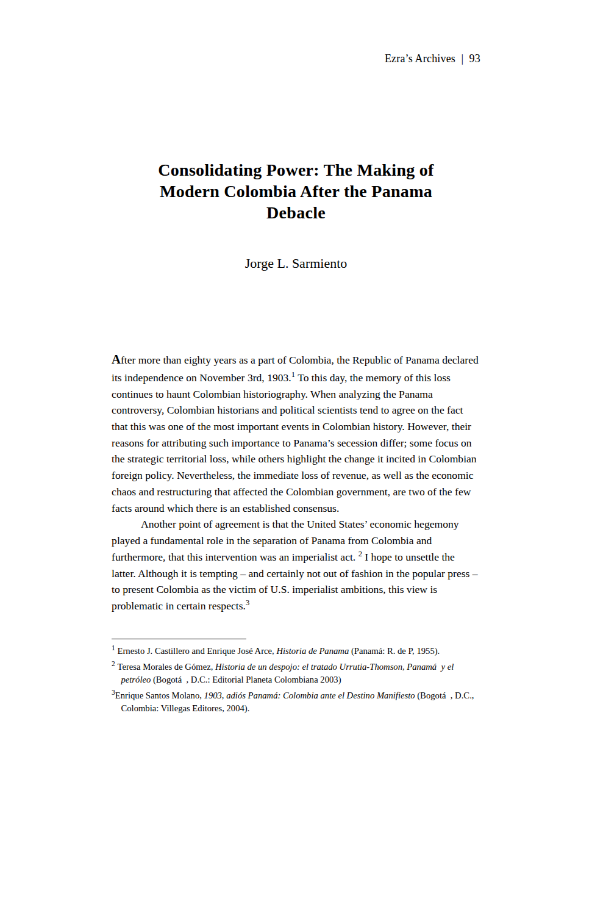Ezra’s Archives | 93
Consolidating Power: The Making of
Modern Colombia After the Panama
Debacle
Jorge L. Sarmiento
After more than eighty years as a part of Colombia, the Republic of Panama declared its independence on November 3rd, 1903.1 To this day, the memory of this loss continues to haunt Colombian historiography. When analyzing the Panama controversy, Colombian historians and political scientists tend to agree on the fact that this was one of the most important events in Colombian history. However, their reasons for attributing such importance to Panama’s secession differ; some focus on the strategic territorial loss, while others highlight the change it incited in Colombian foreign policy. Nevertheless, the immediate loss of revenue, as well as the economic chaos and restructuring that affected the Colombian government, are two of the few facts around which there is an established consensus.
Another point of agreement is that the United States’ economic hegemony played a fundamental role in the separation of Panama from Colombia and furthermore, that this intervention was an imperialist act. 2 I hope to unsettle the latter. Although it is tempting – and certainly not out of fashion in the popular press – to present Colombia as the victim of U.S. imperialist ambitions, this view is problematic in certain respects.3
1 Ernesto J. Castillero and Enrique José Arce, Historia de Panama (Panamá: R. de P, 1955).
2 Teresa Morales de Gómez, Historia de un despojo: el tratado Urrutia-Thomson, Panamá y el petróleo (Bogotá , D.C.: Editorial Planeta Colombiana 2003)
3Enrique Santos Molano, 1903, adiós Panamá: Colombia ante el Destino Manifiesto (Bogotá , D.C., Colombia: Villegas Editores, 2004).